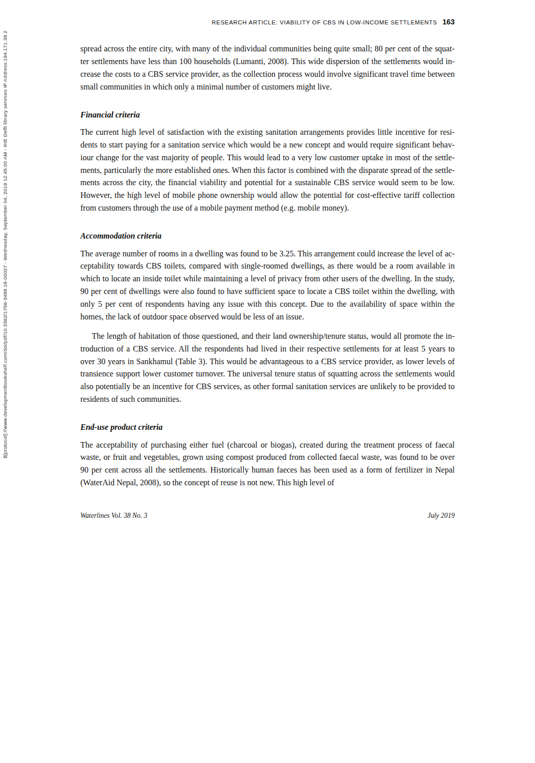$[protocol]://www.developmentbookshelf.com/doi/pdf/10.3362/1756-3488.18-00027 - Wednesday, September 04, 2019 12:45:00 AM - IHE Delft library services IP Address:194.171.38.2
Research Article: Viability of CBS in low-income settlements 163
spread across the entire city, with many of the individual communities being quite small; 80 per cent of the squatter settlements have less than 100 households (Lumanti, 2008). This wide dispersion of the settlements would increase the costs to a CBS service provider, as the collection process would involve significant travel time between small communities in which only a minimal number of customers might live.
Financial criteria
The current high level of satisfaction with the existing sanitation arrangements provides little incentive for residents to start paying for a sanitation service which would be a new concept and would require significant behaviour change for the vast majority of people. This would lead to a very low customer uptake in most of the settlements, particularly the more established ones. When this factor is combined with the disparate spread of the settlements across the city, the financial viability and potential for a sustainable CBS service would seem to be low. However, the high level of mobile phone ownership would allow the potential for cost-effective tariff collection from customers through the use of a mobile payment method (e.g. mobile money).
Accommodation criteria
The average number of rooms in a dwelling was found to be 3.25. This arrangement could increase the level of acceptability towards CBS toilets, compared with single-roomed dwellings, as there would be a room available in which to locate an inside toilet while maintaining a level of privacy from other users of the dwelling. In the study, 90 per cent of dwellings were also found to have sufficient space to locate a CBS toilet within the dwelling, with only 5 per cent of respondents having any issue with this concept. Due to the availability of space within the homes, the lack of outdoor space observed would be less of an issue.
The length of habitation of those questioned, and their land ownership/tenure status, would all promote the introduction of a CBS service. All the respondents had lived in their respective settlements for at least 5 years to over 30 years in Sankhamul (Table 3). This would be advantageous to a CBS service provider, as lower levels of transience support lower customer turnover. The universal tenure status of squatting across the settlements would also potentially be an incentive for CBS services, as other formal sanitation services are unlikely to be provided to residents of such communities.
End-use product criteria
The acceptability of purchasing either fuel (charcoal or biogas), created during the treatment process of faecal waste, or fruit and vegetables, grown using compost produced from collected faecal waste, was found to be over 90 per cent across all the settlements. Historically human faeces has been used as a form of fertilizer in Nepal (WaterAid Nepal, 2008), so the concept of reuse is not new. This high level of
Waterlines Vol. 38 No. 3 July 2019